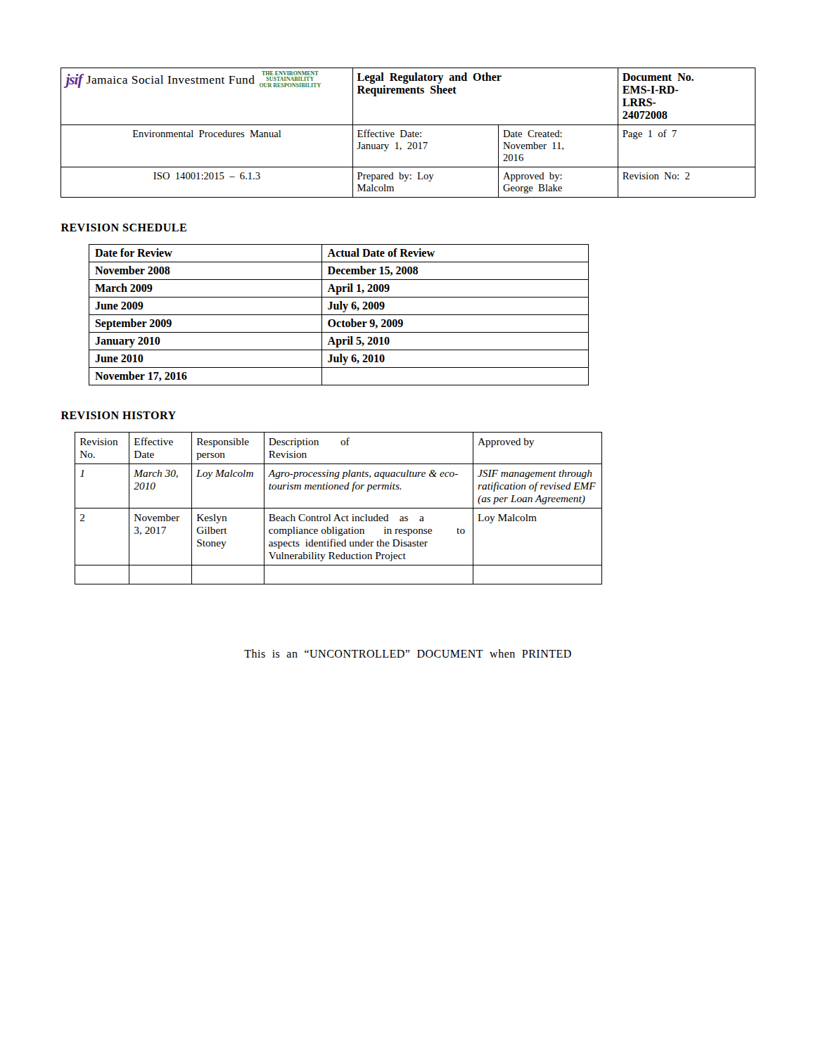| jsif Jamaica Social Investment Fund THE ENVIRONMENT SUSTAINABILITY OUR RESPONSIBILITY | Legal Regulatory and Other Requirements Sheet | Document No. EMS-I-RD- LRRS- 24072008 |
| Environmental Procedures Manual | Effective Date: January 1, 2017 | Date Created: November 11, 2016 | Page 1 of 7 |
| ISO 14001:2015 – 6.1.3 | Prepared by: Loy Malcolm | Approved by: George Blake | Revision No: 2 |
REVISION SCHEDULE
| Date for Review | Actual Date of Review |
| November 2008 | December 15, 2008 |
| March 2009 | April 1, 2009 |
| June 2009 | July 6, 2009 |
| September 2009 | October 9, 2009 |
| January 2010 | April 5, 2010 |
| June 2010 | July 6, 2010 |
| November 17, 2016 | |
REVISION HISTORY
| Revision No. | Effective Date | Responsible person | Description of Revision | Approved by |
| --- | --- | --- | --- | --- |
| 1 | March 30, 2010 | Loy Malcolm | Agro-processing plants, aquaculture & eco-tourism mentioned for permits. | JSIF management through ratification of revised EMF (as per Loan Agreement) |
| 2 | November 3, 2017 | Keslyn Gilbert Stoney | Beach Control Act included as a compliance obligation in response to aspects identified under the Disaster Vulnerability Reduction Project | Loy Malcolm |
This is an “UNCONTROLLED” DOCUMENT when PRINTED